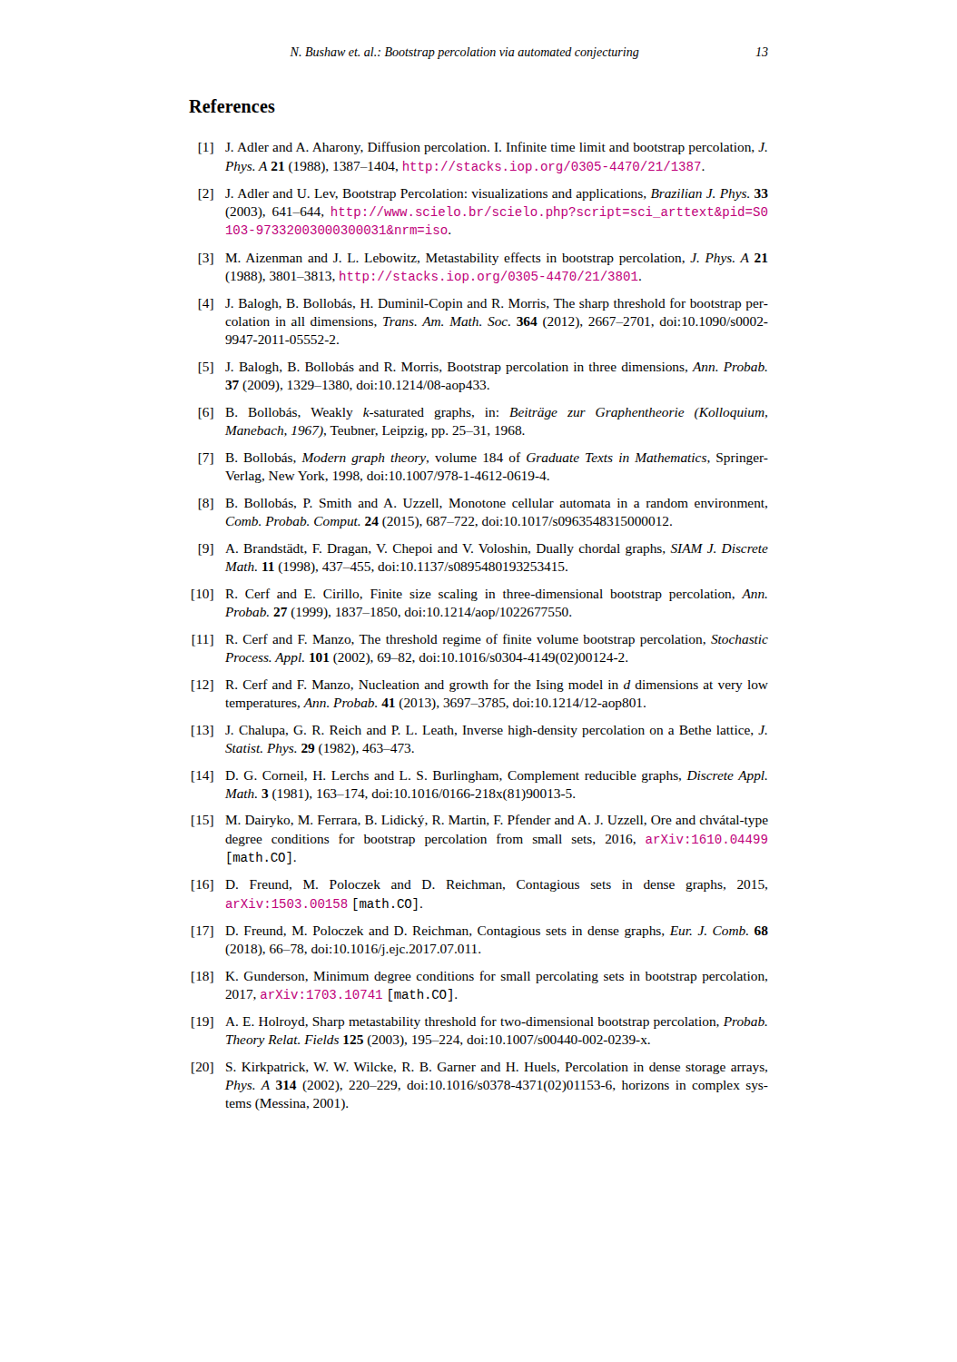Accepted manuscript
N. Bushaw et. al.: Bootstrap percolation via automated conjecturing 13
References
[1] J. Adler and A. Aharony, Diffusion percolation. I. Infinite time limit and bootstrap percolation, J. Phys. A 21 (1988), 1387–1404, http://stacks.iop.org/0305-4470/21/1387.
[2] J. Adler and U. Lev, Bootstrap Percolation: visualizations and applications, Brazilian J. Phys. 33 (2003), 641–644, http://www.scielo.br/scielo.php?script=sci_arttext&pid=S0103-97332003000300031&nrm=iso.
[3] M. Aizenman and J. L. Lebowitz, Metastability effects in bootstrap percolation, J. Phys. A 21 (1988), 3801–3813, http://stacks.iop.org/0305-4470/21/3801.
[4] J. Balogh, B. Bollobás, H. Duminil-Copin and R. Morris, The sharp threshold for bootstrap percolation in all dimensions, Trans. Am. Math. Soc. 364 (2012), 2667–2701, doi:10.1090/s0002-9947-2011-05552-2.
[5] J. Balogh, B. Bollobás and R. Morris, Bootstrap percolation in three dimensions, Ann. Probab. 37 (2009), 1329–1380, doi:10.1214/08-aop433.
[6] B. Bollobás, Weakly k-saturated graphs, in: Beiträge zur Graphentheorie (Kolloquium, Manebach, 1967), Teubner, Leipzig, pp. 25–31, 1968.
[7] B. Bollobás, Modern graph theory, volume 184 of Graduate Texts in Mathematics, Springer-Verlag, New York, 1998, doi:10.1007/978-1-4612-0619-4.
[8] B. Bollobás, P. Smith and A. Uzzell, Monotone cellular automata in a random environment, Comb. Probab. Comput. 24 (2015), 687–722, doi:10.1017/s0963548315000012.
[9] A. Brandstädt, F. Dragan, V. Chepoi and V. Voloshin, Dually chordal graphs, SIAM J. Discrete Math. 11 (1998), 437–455, doi:10.1137/s0895480193253415.
[10] R. Cerf and E. Cirillo, Finite size scaling in three-dimensional bootstrap percolation, Ann. Probab. 27 (1999), 1837–1850, doi:10.1214/aop/1022677550.
[11] R. Cerf and F. Manzo, The threshold regime of finite volume bootstrap percolation, Stochastic Process. Appl. 101 (2002), 69–82, doi:10.1016/s0304-4149(02)00124-2.
[12] R. Cerf and F. Manzo, Nucleation and growth for the Ising model in d dimensions at very low temperatures, Ann. Probab. 41 (2013), 3697–3785, doi:10.1214/12-aop801.
[13] J. Chalupa, G. R. Reich and P. L. Leath, Inverse high-density percolation on a Bethe lattice, J. Statist. Phys. 29 (1982), 463–473.
[14] D. G. Corneil, H. Lerchs and L. S. Burlingham, Complement reducible graphs, Discrete Appl. Math. 3 (1981), 163–174, doi:10.1016/0166-218x(81)90013-5.
[15] M. Dairyko, M. Ferrara, B. Lidický, R. Martin, F. Pfender and A. J. Uzzell, Ore and chvátal-type degree conditions for bootstrap percolation from small sets, 2016, arXiv:1610.04499 [math.CO].
[16] D. Freund, M. Poloczek and D. Reichman, Contagious sets in dense graphs, 2015, arXiv:1503.00158 [math.CO].
[17] D. Freund, M. Poloczek and D. Reichman, Contagious sets in dense graphs, Eur. J. Comb. 68 (2018), 66–78, doi:10.1016/j.ejc.2017.07.011.
[18] K. Gunderson, Minimum degree conditions for small percolating sets in bootstrap percolation, 2017, arXiv:1703.10741 [math.CO].
[19] A. E. Holroyd, Sharp metastability threshold for two-dimensional bootstrap percolation, Probab. Theory Relat. Fields 125 (2003), 195–224, doi:10.1007/s00440-002-0239-x.
[20] S. Kirkpatrick, W. W. Wilcke, R. B. Garner and H. Huels, Percolation in dense storage arrays, Phys. A 314 (2002), 220–229, doi:10.1016/s0378-4371(02)01153-6, horizons in complex systems (Messina, 2001).